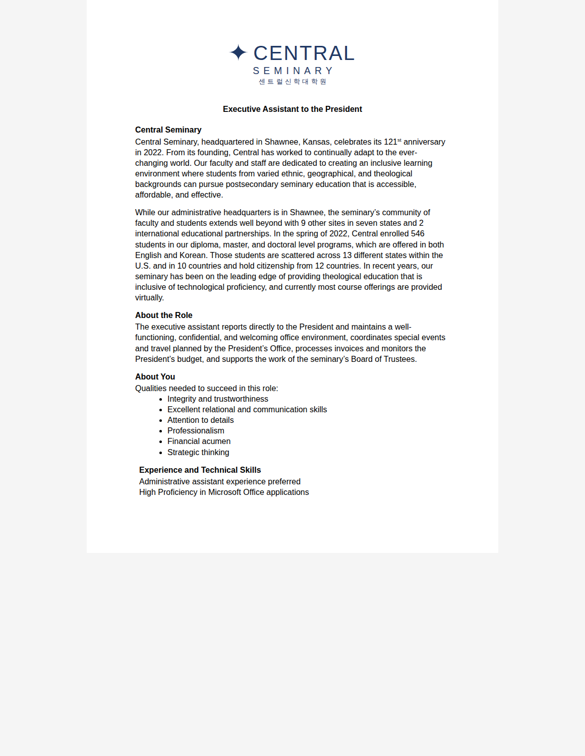✦ CENTRAL
SEMINARY
센트럴신학대학원
Executive Assistant to the President
Central Seminary
Central Seminary, headquartered in Shawnee, Kansas, celebrates its 121st anniversary in 2022. From its founding, Central has worked to continually adapt to the ever-changing world. Our faculty and staff are dedicated to creating an inclusive learning environment where students from varied ethnic, geographical, and theological backgrounds can pursue postsecondary seminary education that is accessible, affordable, and effective.
While our administrative headquarters is in Shawnee, the seminary’s community of faculty and students extends well beyond with 9 other sites in seven states and 2 international educational partnerships. In the spring of 2022, Central enrolled 546 students in our diploma, master, and doctoral level programs, which are offered in both English and Korean. Those students are scattered across 13 different states within the U.S. and in 10 countries and hold citizenship from 12 countries. In recent years, our seminary has been on the leading edge of providing theological education that is inclusive of technological proficiency, and currently most course offerings are provided virtually.
About the Role
The executive assistant reports directly to the President and maintains a well-functioning, confidential, and welcoming office environment, coordinates special events and travel planned by the President’s Office, processes invoices and monitors the President’s budget, and supports the work of the seminary’s Board of Trustees.
About You
Qualities needed to succeed in this role:
Integrity and trustworthiness
Excellent relational and communication skills
Attention to details
Professionalism
Financial acumen
Strategic thinking
Experience and Technical Skills
Administrative assistant experience preferred
High Proficiency in Microsoft Office applications